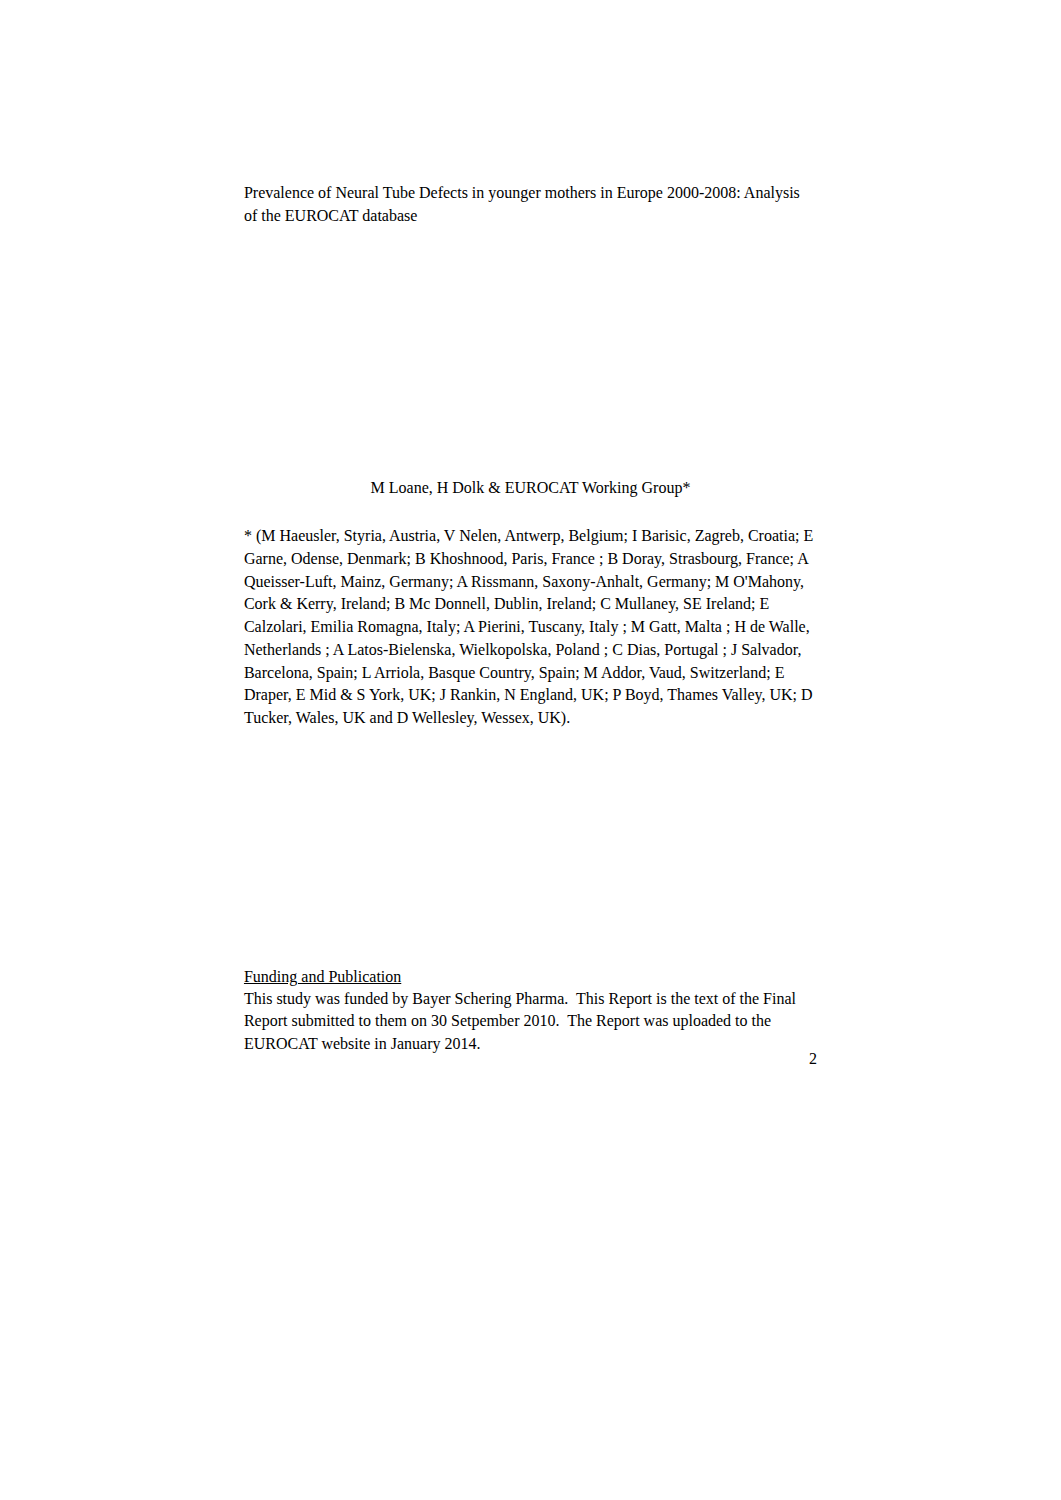Prevalence of Neural Tube Defects in younger mothers in Europe 2000-2008: Analysis of the EUROCAT database
M Loane, H Dolk & EUROCAT Working Group*
* (M Haeusler, Styria, Austria, V Nelen, Antwerp, Belgium; I Barisic, Zagreb, Croatia; E Garne, Odense, Denmark; B Khoshnood, Paris, France ; B Doray, Strasbourg, France; A Queisser-Luft, Mainz, Germany; A Rissmann, Saxony-Anhalt, Germany; M O'Mahony, Cork & Kerry, Ireland; B Mc Donnell, Dublin, Ireland; C Mullaney, SE Ireland; E Calzolari, Emilia Romagna, Italy; A Pierini, Tuscany, Italy ; M Gatt, Malta ; H de Walle, Netherlands ; A Latos-Bielenska, Wielkopolska, Poland ; C Dias, Portugal ; J Salvador, Barcelona, Spain; L Arriola, Basque Country, Spain; M Addor, Vaud, Switzerland; E Draper, E Mid & S York, UK; J Rankin, N England, UK; P Boyd, Thames Valley, UK; D Tucker, Wales, UK and D Wellesley, Wessex, UK).
Funding and Publication
This study was funded by Bayer Schering Pharma. This Report is the text of the Final Report submitted to them on 30 Setpember 2010. The Report was uploaded to the EUROCAT website in January 2014.
2